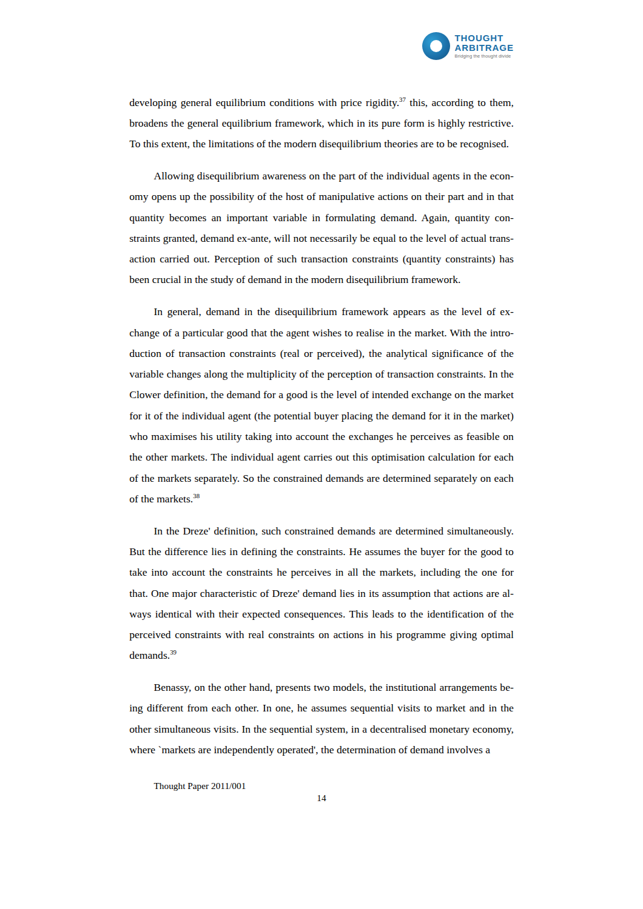THOUGHT ARBITRAGE Bridging the thought divide
developing general equilibrium conditions with price rigidity.37 this, according to them, broadens the general equilibrium framework, which in its pure form is highly restrictive. To this extent, the limitations of the modern disequilibrium theories are to be recognised.
Allowing disequilibrium awareness on the part of the individual agents in the economy opens up the possibility of the host of manipulative actions on their part and in that quantity becomes an important variable in formulating demand. Again, quantity constraints granted, demand ex-ante, will not necessarily be equal to the level of actual transaction carried out. Perception of such transaction constraints (quantity constraints) has been crucial in the study of demand in the modern disequilibrium framework.
In general, demand in the disequilibrium framework appears as the level of exchange of a particular good that the agent wishes to realise in the market. With the introduction of transaction constraints (real or perceived), the analytical significance of the variable changes along the multiplicity of the perception of transaction constraints. In the Clower definition, the demand for a good is the level of intended exchange on the market for it of the individual agent (the potential buyer placing the demand for it in the market) who maximises his utility taking into account the exchanges he perceives as feasible on the other markets. The individual agent carries out this optimisation calculation for each of the markets separately. So the constrained demands are determined separately on each of the markets.38
In the Dreze' definition, such constrained demands are determined simultaneously. But the difference lies in defining the constraints. He assumes the buyer for the good to take into account the constraints he perceives in all the markets, including the one for that. One major characteristic of Dreze' demand lies in its assumption that actions are always identical with their expected consequences. This leads to the identification of the perceived constraints with real constraints on actions in his programme giving optimal demands.39
Benassy, on the other hand, presents two models, the institutional arrangements being different from each other. In one, he assumes sequential visits to market and in the other simultaneous visits. In the sequential system, in a decentralised monetary economy, where `markets are independently operated', the determination of demand involves a
Thought Paper 2011/001
14